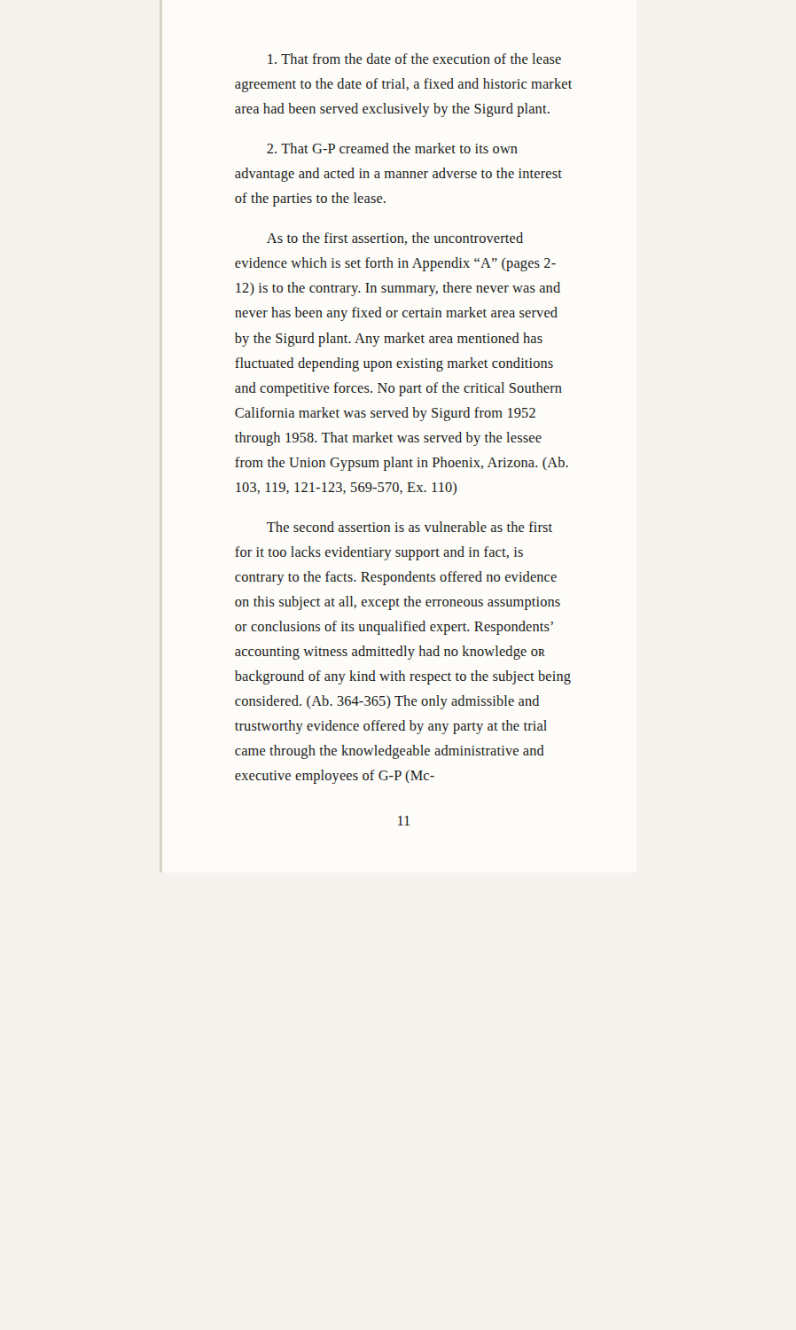1. That from the date of the execution of the lease agreement to the date of trial, a fixed and historic market area had been served exclusively by the Sigurd plant.
2. That G-P creamed the market to its own advantage and acted in a manner adverse to the interest of the parties to the lease.
As to the first assertion, the uncontroverted evidence which is set forth in Appendix “A” (pages 2-12) is to the contrary. In summary, there never was and never has been any fixed or certain market area served by the Sigurd plant. Any market area mentioned has fluctuated depending upon existing market conditions and competitive forces. No part of the critical Southern California market was served by Sigurd from 1952 through 1958. That market was served by the lessee from the Union Gypsum plant in Phoenix, Arizona. (Ab. 103, 119, 121-123, 569-570, Ex. 110)
The second assertion is as vulnerable as the first for it too lacks evidentiary support and in fact, is contrary to the facts. Respondents offered no evidence on this subject at all, except the erroneous assumptions or conclusions of its unqualified expert. Respondents’ accounting witness admittedly had no knowledge oʀ background of any kind with respect to the subject being considered. (Ab. 364-365) The only admissible and trustworthy evidence offered by any party at the trial came through the knowledgeable administrative and executive employees of G-P (Mc-
11